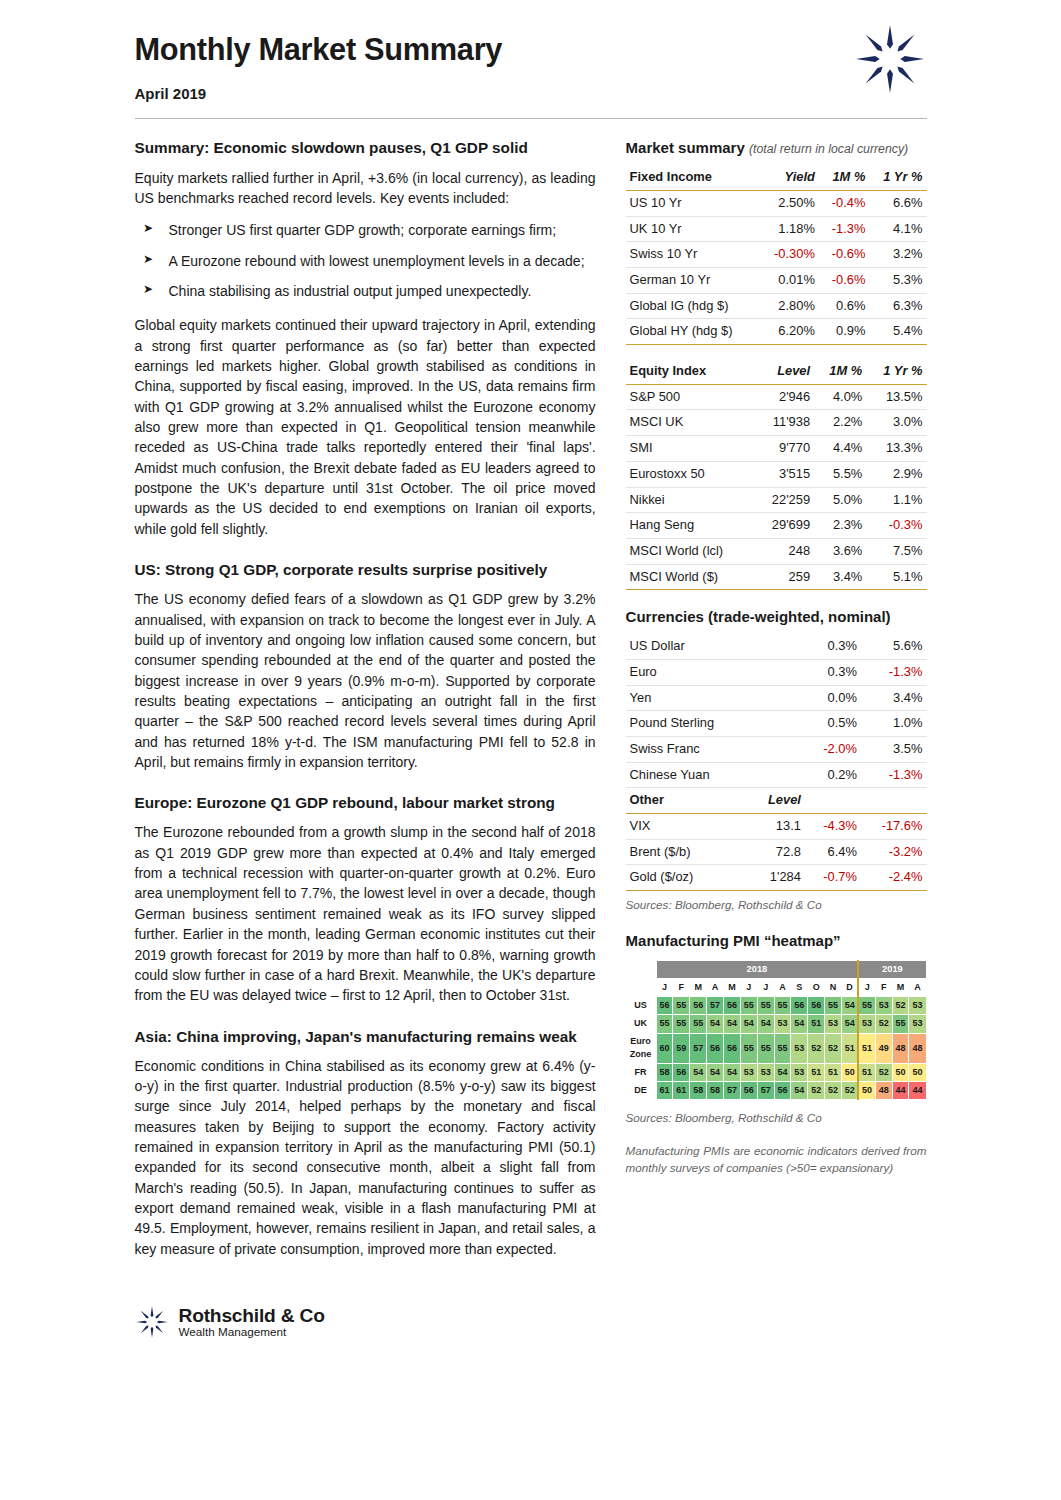Monthly Market Summary
April 2019
Summary: Economic slowdown pauses, Q1 GDP solid
Equity markets rallied further in April, +3.6% (in local currency), as leading US benchmarks reached record levels. Key events included:
Stronger US first quarter GDP growth; corporate earnings firm;
A Eurozone rebound with lowest unemployment levels in a decade;
China stabilising as industrial output jumped unexpectedly.
Global equity markets continued their upward trajectory in April, extending a strong first quarter performance as (so far) better than expected earnings led markets higher. Global growth stabilised as conditions in China, supported by fiscal easing, improved. In the US, data remains firm with Q1 GDP growing at 3.2% annualised whilst the Eurozone economy also grew more than expected in Q1. Geopolitical tension meanwhile receded as US-China trade talks reportedly entered their 'final laps'. Amidst much confusion, the Brexit debate faded as EU leaders agreed to postpone the UK's departure until 31st October. The oil price moved upwards as the US decided to end exemptions on Iranian oil exports, while gold fell slightly.
US: Strong Q1 GDP, corporate results surprise positively
The US economy defied fears of a slowdown as Q1 GDP grew by 3.2% annualised, with expansion on track to become the longest ever in July. A build up of inventory and ongoing low inflation caused some concern, but consumer spending rebounded at the end of the quarter and posted the biggest increase in over 9 years (0.9% m-o-m). Supported by corporate results beating expectations – anticipating an outright fall in the first quarter – the S&P 500 reached record levels several times during April and has returned 18% y-t-d. The ISM manufacturing PMI fell to 52.8 in April, but remains firmly in expansion territory.
Europe: Eurozone Q1 GDP rebound, labour market strong
The Eurozone rebounded from a growth slump in the second half of 2018 as Q1 2019 GDP grew more than expected at 0.4% and Italy emerged from a technical recession with quarter-on-quarter growth at 0.2%. Euro area unemployment fell to 7.7%, the lowest level in over a decade, though German business sentiment remained weak as its IFO survey slipped further. Earlier in the month, leading German economic institutes cut their 2019 growth forecast for 2019 by more than half to 0.8%, warning growth could slow further in case of a hard Brexit. Meanwhile, the UK's departure from the EU was delayed twice – first to 12 April, then to October 31st.
Asia: China improving, Japan's manufacturing remains weak
Economic conditions in China stabilised as its economy grew at 6.4% (y-o-y) in the first quarter. Industrial production (8.5% y-o-y) saw its biggest surge since July 2014, helped perhaps by the monetary and fiscal measures taken by Beijing to support the economy. Factory activity remained in expansion territory in April as the manufacturing PMI (50.1) expanded for its second consecutive month, albeit a slight fall from March's reading (50.5). In Japan, manufacturing continues to suffer as export demand remained weak, visible in a flash manufacturing PMI at 49.5. Employment, however, remains resilient in Japan, and retail sales, a key measure of private consumption, improved more than expected.
Market summary (total return in local currency)
| Fixed Income | Yield | 1M % | 1 Yr % |
| --- | --- | --- | --- |
| US 10 Yr | 2.50% | -0.4% | 6.6% |
| UK 10 Yr | 1.18% | -1.3% | 4.1% |
| Swiss 10 Yr | -0.30% | -0.6% | 3.2% |
| German 10 Yr | 0.01% | -0.6% | 5.3% |
| Global IG (hdg $) | 2.80% | 0.6% | 6.3% |
| Global HY (hdg $) | 6.20% | 0.9% | 5.4% |
| Equity Index | Level | 1M % | 1 Yr % |
| --- | --- | --- | --- |
| S&P 500 | 2'946 | 4.0% | 13.5% |
| MSCI UK | 11'938 | 2.2% | 3.0% |
| SMI | 9'770 | 4.4% | 13.3% |
| Eurostoxx 50 | 3'515 | 5.5% | 2.9% |
| Nikkei | 22'259 | 5.0% | 1.1% |
| Hang Seng | 29'699 | 2.3% | -0.3% |
| MSCI World (lcl) | 248 | 3.6% | 7.5% |
| MSCI World ($) | 259 | 3.4% | 5.1% |
Currencies (trade-weighted, nominal)
| US Dollar | | 0.3% | 5.6% |
| Euro | | 0.3% | -1.3% |
| Yen | | 0.0% | 3.4% |
| Pound Sterling | | 0.5% | 1.0% |
| Swiss Franc | | -2.0% | 3.5% |
| Chinese Yuan | | 0.2% | -1.3% |
| Other | Level | | |
| VIX | 13.1 | -4.3% | -17.6% |
| Brent ($/b) | 72.8 | 6.4% | -3.2% |
| Gold ($/oz) | 1'284 | -0.7% | -2.4% |
Sources: Bloomberg, Rothschild & Co
Manufacturing PMI “heatmap”
| | 2018 | 2019 |
| --- | --- | --- |
| | J | F | M | A | M | J | J | A | S | O | N | D | J | F | M | A |
| US | 56 | 55 | 56 | 57 | 56 | 55 | 55 | 55 | 56 | 56 | 55 | 54 | 55 | 53 | 52 | 53 |
| UK | 55 | 55 | 55 | 54 | 54 | 54 | 54 | 53 | 54 | 51 | 53 | 54 | 53 | 52 | 55 | 53 |
| Euro Zone | 60 | 59 | 57 | 56 | 56 | 55 | 55 | 55 | 53 | 52 | 52 | 51 | 51 | 49 | 48 | 48 |
| FR | 58 | 56 | 54 | 54 | 54 | 53 | 53 | 54 | 53 | 51 | 51 | 50 | 51 | 52 | 50 | 50 |
| DE | 61 | 61 | 58 | 58 | 57 | 56 | 57 | 56 | 54 | 52 | 52 | 52 | 50 | 48 | 44 | 44 |
Sources: Bloomberg, Rothschild & Co
Manufacturing PMIs are economic indicators derived from monthly surveys of companies (>50= expansionary)
Rothschild & Co
Wealth Management